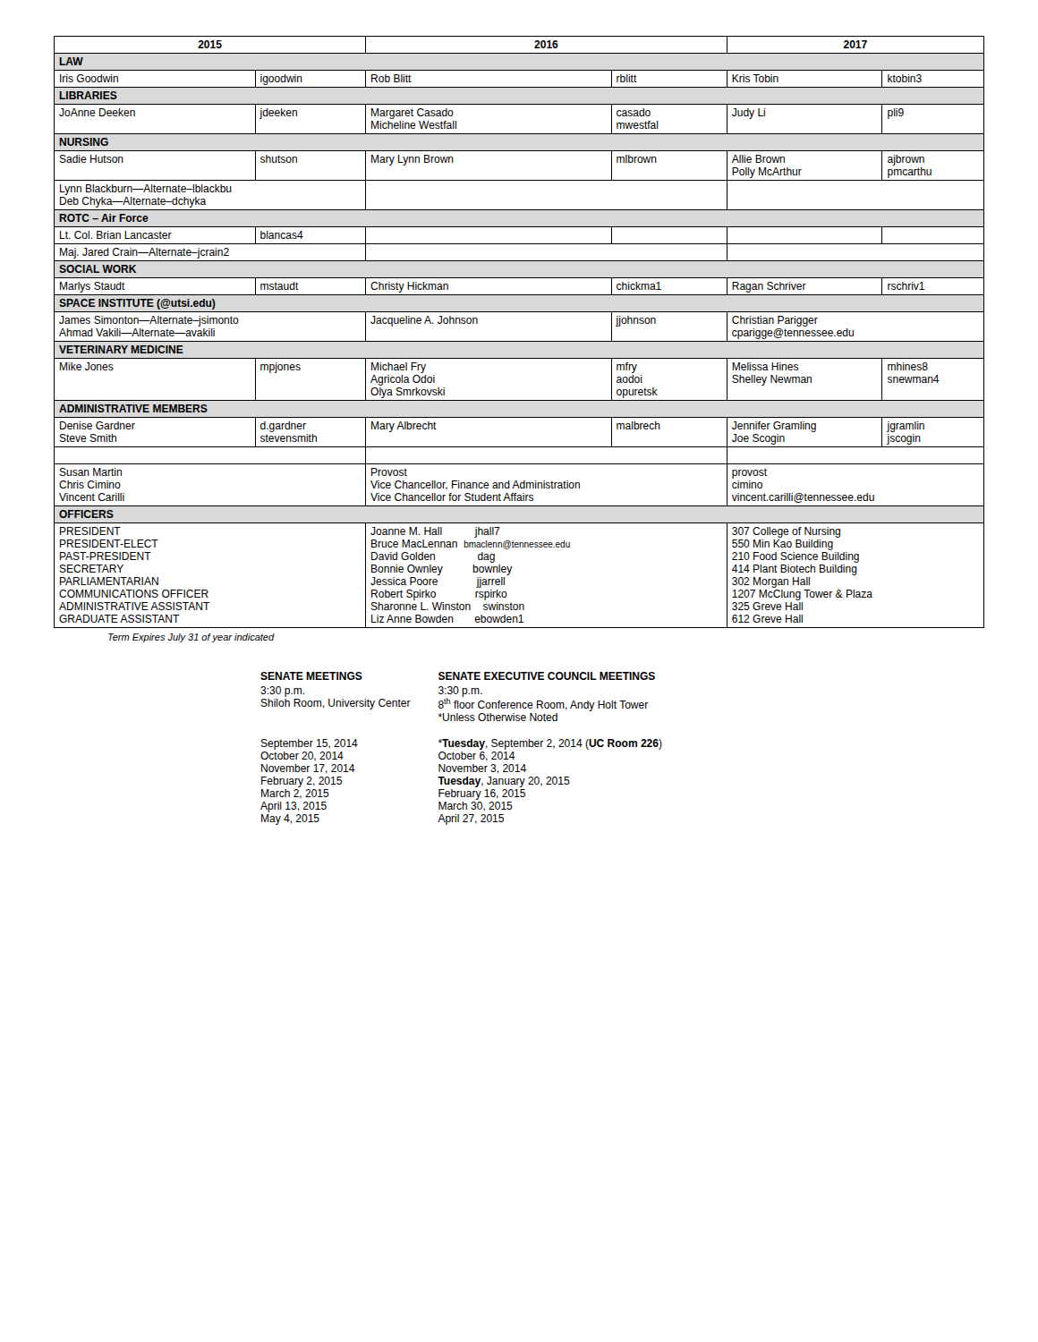| 2015 | 2016 | 2017 |
| LAW |
| Iris Goodwin | igoodwin | Rob Blitt | rblitt | Kris Tobin | ktobin3 |
| LIBRARIES |
| JoAnne Deeken | jdeeken | Margaret Casado Micheline Westfall | casado mwestfal | Judy Li | pli9 |
| NURSING |
| Sadie Hutson | shutson | Mary Lynn Brown | mlbrown | Allie Brown Polly McArthur | ajbrown pmcarthu |
| Lynn Blackburn—Alternate–lblackbu Deb Chyka—Alternate–dchyka | | |
| ROTC – Air Force |
| Lt. Col. Brian Lancaster | blancas4 | | | | |
| Maj. Jared Crain—Alternate–jcrain2 | | |
| SOCIAL WORK |
| Marlys Staudt | mstaudt | Christy Hickman | chickma1 | Ragan Schriver | rschriv1 |
| SPACE INSTITUTE (@utsi.edu) |
| James Simonton—Alternate–jsimonto Ahmad Vakili—Alternate—avakili | Jacqueline A. Johnson | jjohnson | Christian Parigger cparigge@tennessee.edu |
| VETERINARY MEDICINE |
| Mike Jones | mpjones | Michael Fry Agricola Odoi Olya Smrkovski | mfry aodoi opuretsk | Melissa Hines Shelley Newman | mhines8 snewman4 |
| ADMINISTRATIVE MEMBERS |
| Denise Gardner Steve Smith | d.gardner stevensmith | Mary Albrecht | malbrech | Jennifer Gramling Joe Scogin | jgramlin jscogin |
| Susan Martin Chris Cimino Vincent Carilli | Provost Vice Chancellor, Finance and Administration Vice Chancellor for Student Affairs | provost cimino vincent.carilli@tennessee.edu |
| OFFICERS |
| PRESIDENT PRESIDENT-ELECT PAST-PRESIDENT SECRETARY PARLIAMENTARIAN COMMUNICATIONS OFFICER ADMINISTRATIVE ASSISTANT GRADUATE ASSISTANT | Joanne M. Hall jhall7 Bruce MacLennan bmaclenn@tennessee.edu David Golden dag Bonnie Ownley bownley Jessica Poore jjarrell Robert Spirko rspirko Sharonne L. Winston swinston Liz Anne Bowden ebowden1 | 307 College of Nursing 550 Min Kao Building 210 Food Science Building 414 Plant Biotech Building 302 Morgan Hall 1207 McClung Tower & Plaza 325 Greve Hall 612 Greve Hall |
Term Expires July 31 of year indicated
| SENATE MEETINGS | SENATE EXECUTIVE COUNCIL MEETINGS |
| 3:30 p.m. Shiloh Room, University Center | 3:30 p.m. 8 th floor Conference Room, Andy Holt Tower *Unless Otherwise Noted |
| September 15, 2014 October 20, 2014 November 17, 2014 February 2, 2015 March 2, 2015 April 13, 2015 May 4, 2015 | * Tuesday , September 2, 2014 ( UC Room 226 ) October 6, 2014 November 3, 2014 Tuesday , January 20, 2015 February 16, 2015 March 30, 2015 April 27, 2015 |